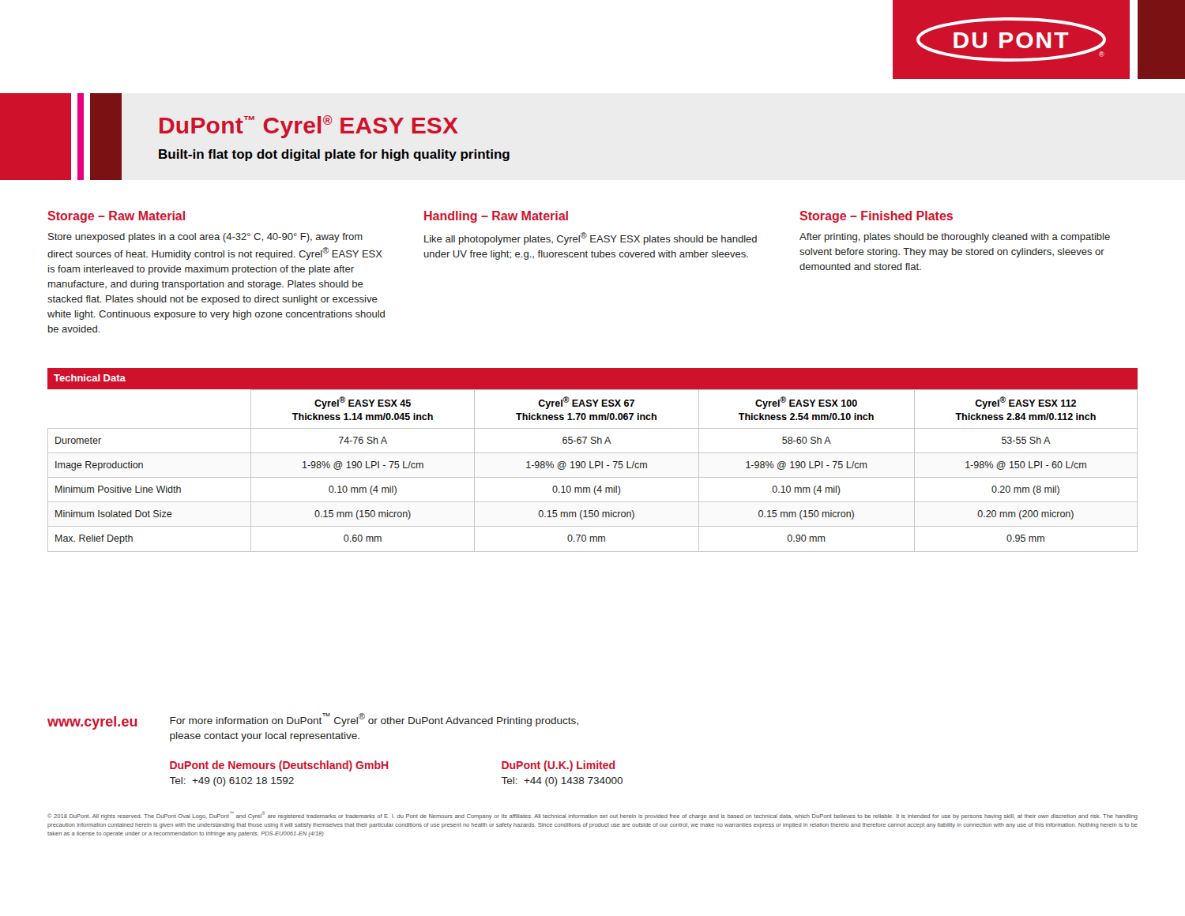DU PONT ®
DuPont™ Cyrel® EASY ESX
Built-in flat top dot digital plate for high quality printing
Storage – Raw Material
Store unexposed plates in a cool area (4-32° C, 40-90° F), away from direct sources of heat. Humidity control is not required. Cyrel® EASY ESX is foam interleaved to provide maximum protection of the plate after manufacture, and during transportation and storage. Plates should be stacked flat. Plates should not be exposed to direct sunlight or excessive white light. Continuous exposure to very high ozone concentrations should be avoided.
Handling – Raw Material
Like all photopolymer plates, Cyrel® EASY ESX plates should be handled under UV free light; e.g., fluorescent tubes covered with amber sleeves.
Storage – Finished Plates
After printing, plates should be thoroughly cleaned with a compatible solvent before storing. They may be stored on cylinders, sleeves or demounted and stored flat.
Technical Data
| | Cyrel ® EASY ESX 45 Thickness 1.14 mm/0.045 inch | Cyrel ® EASY ESX 67 Thickness 1.70 mm/0.067 inch | Cyrel ® EASY ESX 100 Thickness 2.54 mm/0.10 inch | Cyrel ® EASY ESX 112 Thickness 2.84 mm/0.112 inch |
| --- | --- | --- | --- | --- |
| Durometer | 74-76 Sh A | 65-67 Sh A | 58-60 Sh A | 53-55 Sh A |
| Image Reproduction | 1-98% @ 190 LPI - 75 L/cm | 1-98% @ 190 LPI - 75 L/cm | 1-98% @ 190 LPI - 75 L/cm | 1-98% @ 150 LPI - 60 L/cm |
| Minimum Positive Line Width | 0.10 mm (4 mil) | 0.10 mm (4 mil) | 0.10 mm (4 mil) | 0.20 mm (8 mil) |
| Minimum Isolated Dot Size | 0.15 mm (150 micron) | 0.15 mm (150 micron) | 0.15 mm (150 micron) | 0.20 mm (200 micron) |
| Max. Relief Depth | 0.60 mm | 0.70 mm | 0.90 mm | 0.95 mm |
www.cyrel.eu
For more information on DuPont™ Cyrel® or other DuPont Advanced Printing products,
please contact your local representative.
DuPont de Nemours (Deutschland) GmbH Tel: +49 (0) 6102 18 1592
DuPont (U.K.) Limited Tel: +44 (0) 1438 734000
© 2018 DuPont. All rights reserved. The DuPont Oval Logo, DuPont™ and Cyrel® are registered trademarks or trademarks of E. I. du Pont de Nemours and Company or its affiliates. All technical information set out herein is provided free of charge and is based on technical data, which DuPont believes to be reliable. It is intended for use by persons having skill, at their own discretion and risk. The handling precaution information contained herein is given with the understanding that those using it will satisfy themselves that their particular conditions of use present no health or safety hazards. Since conditions of product use are outside of our control, we make no warranties express or implied in relation thereto and therefore cannot accept any liability in connection with any use of this information. Nothing herein is to be taken as a license to operate under or a recommendation to infringe any patents. PDS-EU0061-EN (4/18)